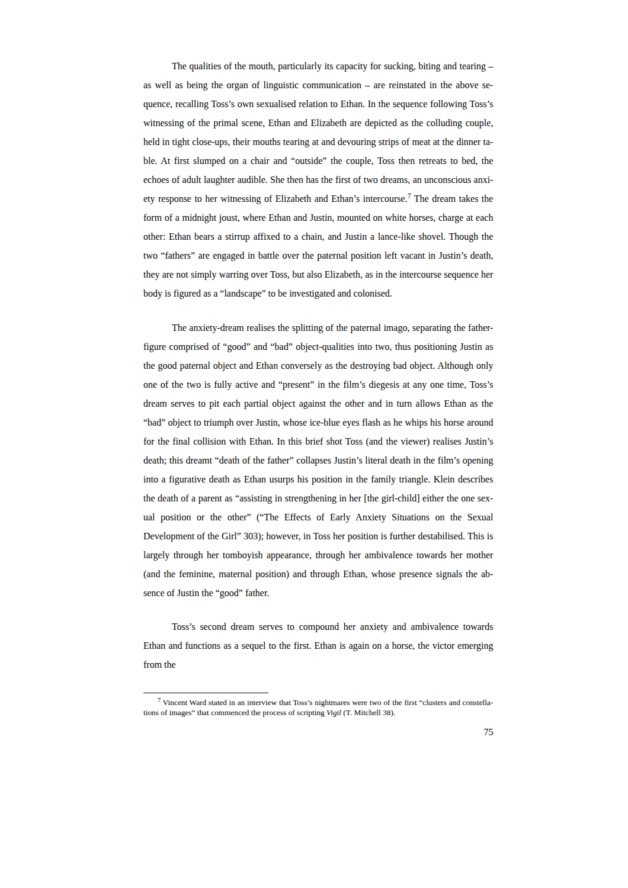The qualities of the mouth, particularly its capacity for sucking, biting and tearing – as well as being the organ of linguistic communication – are reinstated in the above sequence, recalling Toss’s own sexualised relation to Ethan. In the sequence following Toss’s witnessing of the primal scene, Ethan and Elizabeth are depicted as the colluding couple, held in tight close-ups, their mouths tearing at and devouring strips of meat at the dinner table. At first slumped on a chair and “outside” the couple, Toss then retreats to bed, the echoes of adult laughter audible. She then has the first of two dreams, an unconscious anxiety response to her witnessing of Elizabeth and Ethan’s intercourse.7 The dream takes the form of a midnight joust, where Ethan and Justin, mounted on white horses, charge at each other: Ethan bears a stirrup affixed to a chain, and Justin a lance-like shovel. Though the two “fathers” are engaged in battle over the paternal position left vacant in Justin’s death, they are not simply warring over Toss, but also Elizabeth, as in the intercourse sequence her body is figured as a “landscape” to be investigated and colonised.
The anxiety-dream realises the splitting of the paternal imago, separating the father-figure comprised of “good” and “bad” object-qualities into two, thus positioning Justin as the good paternal object and Ethan conversely as the destroying bad object. Although only one of the two is fully active and “present” in the film’s diegesis at any one time, Toss’s dream serves to pit each partial object against the other and in turn allows Ethan as the “bad” object to triumph over Justin, whose ice-blue eyes flash as he whips his horse around for the final collision with Ethan. In this brief shot Toss (and the viewer) realises Justin’s death; this dreamt “death of the father” collapses Justin’s literal death in the film’s opening into a figurative death as Ethan usurps his position in the family triangle. Klein describes the death of a parent as “assisting in strengthening in her [the girl-child] either the one sexual position or the other” (“The Effects of Early Anxiety Situations on the Sexual Development of the Girl” 303); however, in Toss her position is further destabilised. This is largely through her tomboyish appearance, through her ambivalence towards her mother (and the feminine, maternal position) and through Ethan, whose presence signals the absence of Justin the “good” father.
Toss’s second dream serves to compound her anxiety and ambivalence towards Ethan and functions as a sequel to the first. Ethan is again on a horse, the victor emerging from the
7 Vincent Ward stated in an interview that Toss’s nightmares were two of the first “clusters and constellations of images” that commenced the process of scripting Vigil (T. Mitchell 38).
75